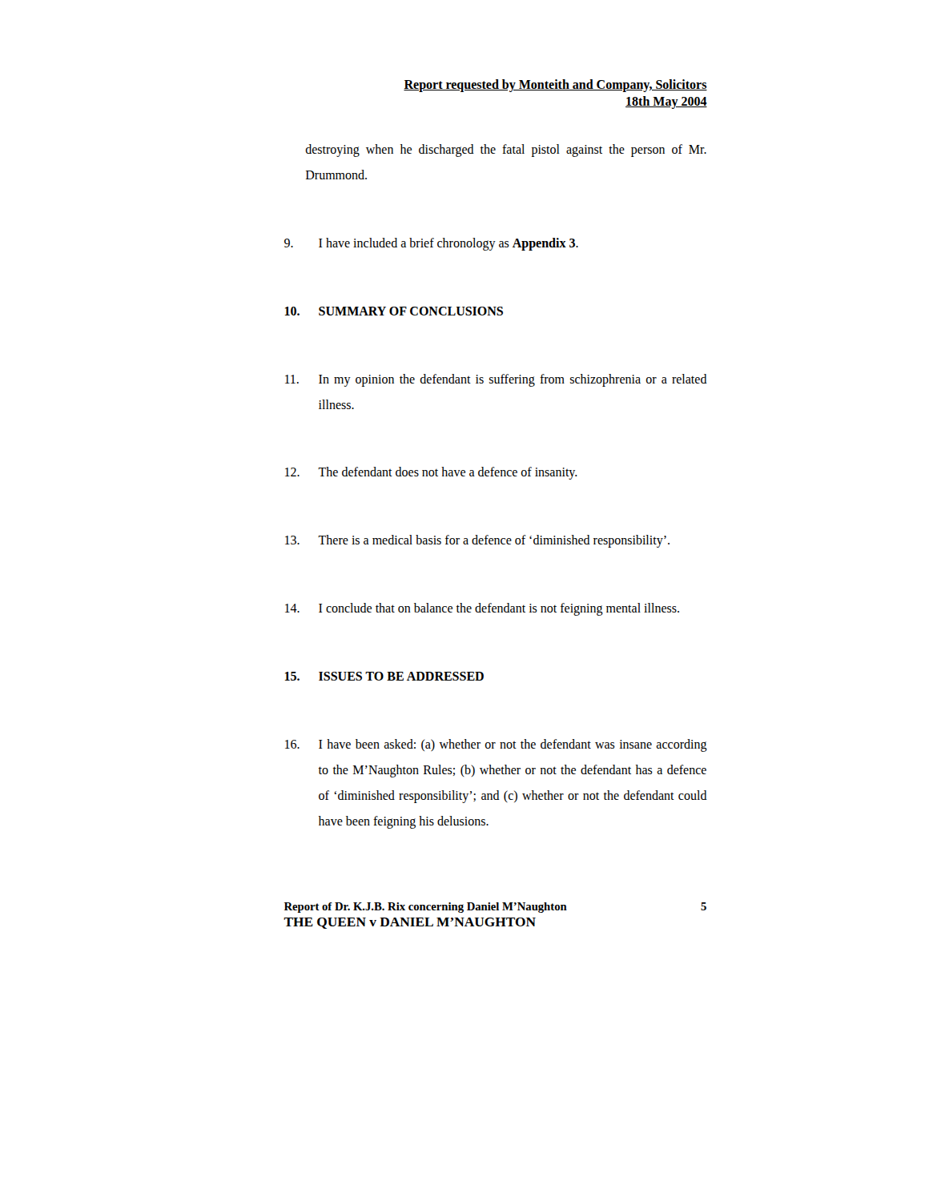Report requested by Monteith and Company, Solicitors
18th May 2004
destroying when he discharged the fatal pistol against the person of Mr. Drummond.
I have included a brief chronology as Appendix 3.
SUMMARY OF CONCLUSIONS
In my opinion the defendant is suffering from schizophrenia or a related illness.
The defendant does not have a defence of insanity.
There is a medical basis for a defence of ‘diminished responsibility’.
I conclude that on balance the defendant is not feigning mental illness.
ISSUES TO BE ADDRESSED
I have been asked: (a) whether or not the defendant was insane according to the M’Naughton Rules; (b) whether or not the defendant has a defence of ‘diminished responsibility’; and (c) whether or not the defendant could have been feigning his delusions.
Report of Dr. K.J.B. Rix concerning Daniel M’Naughton 5
THE QUEEN v DANIEL M’NAUGHTON